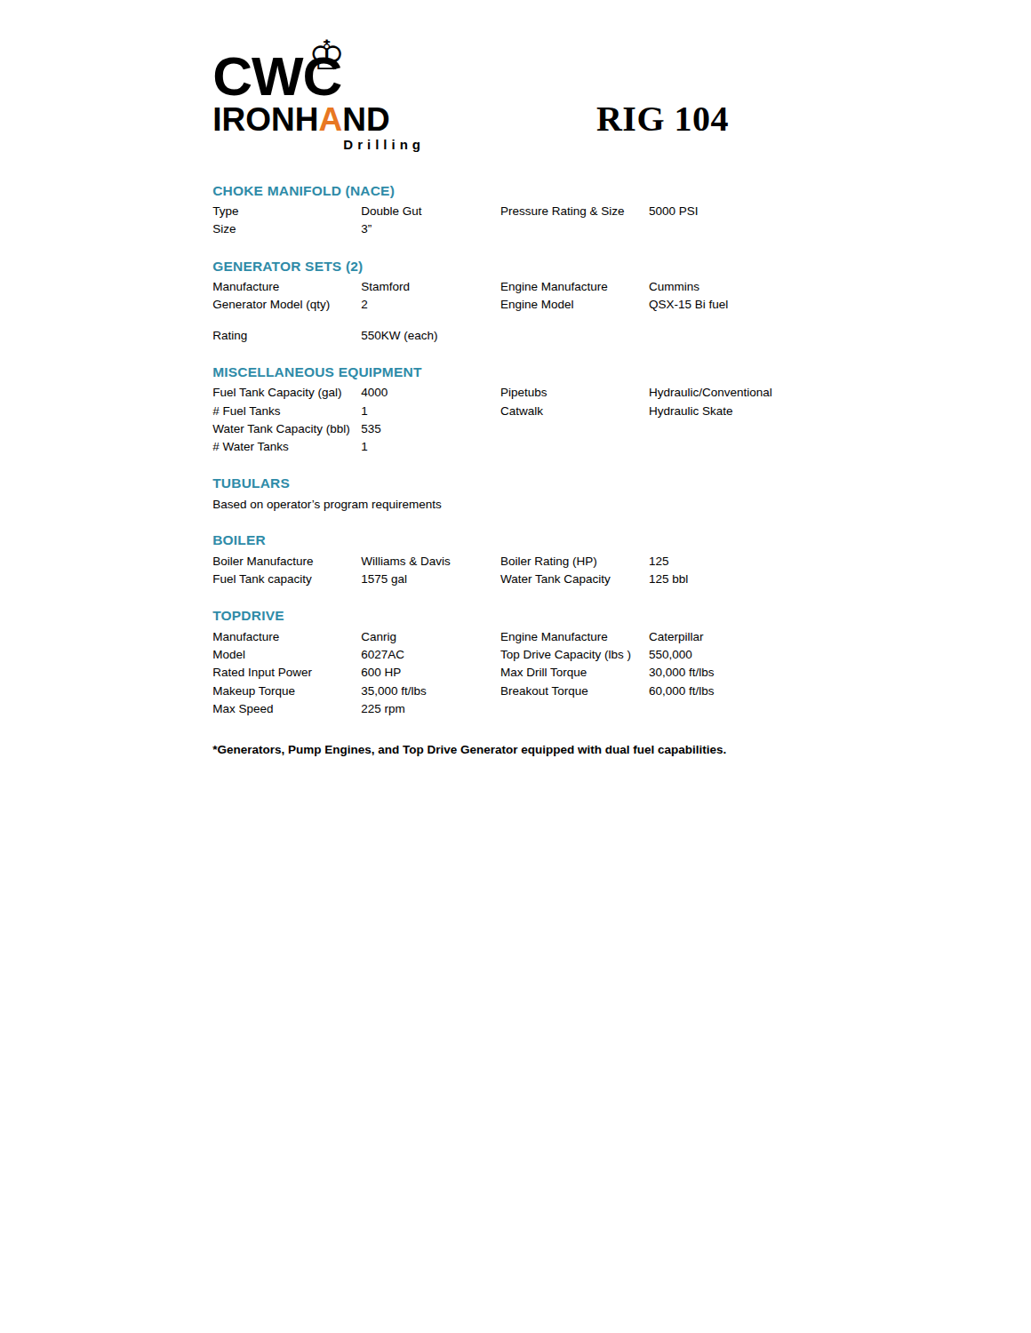♔
CWC
IRONHAND
Drilling
RIG 104
Choke Manifold (NACE)
| Type | Double Gut | Pressure Rating & Size | 5000 PSI |
| Size | 3” | | |
Generator Sets (2)
| Manufacture | Stamford | Engine Manufacture | Cummins |
| Generator Model (qty) | 2 | Engine Model | QSX-15 Bi fuel |
| Rating | 550KW (each) | | |
Miscellaneous Equipment
| Fuel Tank Capacity (gal) | 4000 | Pipetubs | Hydraulic/Conventional |
| # Fuel Tanks | 1 | Catwalk | Hydraulic Skate |
| Water Tank Capacity (bbl) | 535 | | |
| # Water Tanks | 1 | | |
Tubulars
Based on operator’s program requirements
Boiler
| Boiler Manufacture | Williams & Davis | Boiler Rating (HP) | 125 |
| Fuel Tank capacity | 1575 gal | Water Tank Capacity | 125 bbl |
Topdrive
| Manufacture | Canrig | Engine Manufacture | Caterpillar |
| Model | 6027AC | Top Drive Capacity (lbs ) | 550,000 |
| Rated Input Power | 600 HP | Max Drill Torque | 30,000 ft/lbs |
| Makeup Torque | 35,000 ft/lbs | Breakout Torque | 60,000 ft/lbs |
| Max Speed | 225 rpm | | |
*Generators, Pump Engines, and Top Drive Generator equipped with dual fuel capabilities.